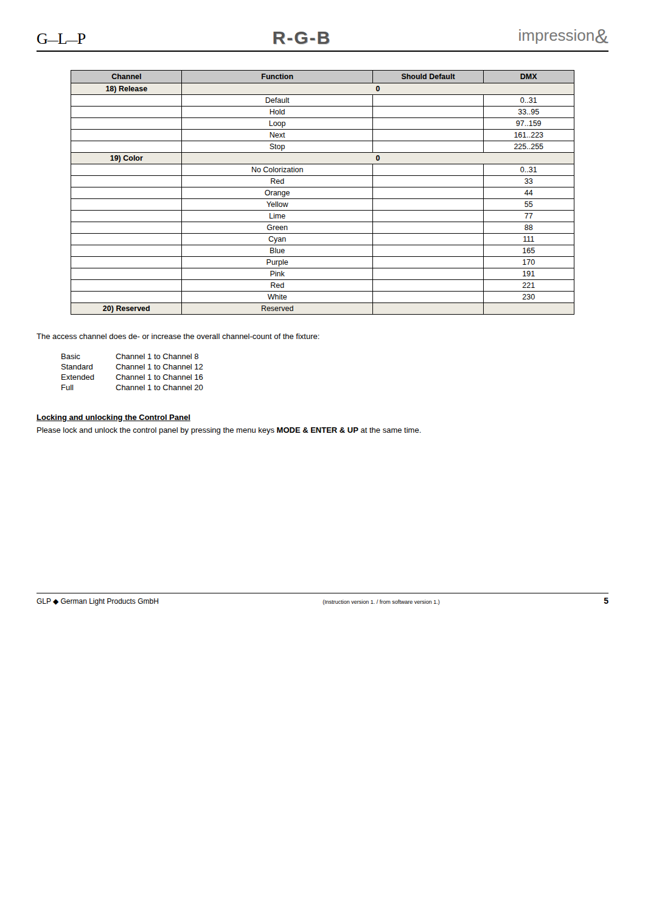G—L—P
R-G-B
impression&
| Channel | Function | Should Default | DMX |
| --- | --- | --- | --- |
| 18) Release | 0 |
| | Default | | 0..31 |
| | Hold | | 33..95 |
| | Loop | | 97..159 |
| | Next | | 161..223 |
| | Stop | | 225..255 |
| 19) Color | 0 |
| | No Colorization | | 0..31 |
| | Red | | 33 |
| | Orange | | 44 |
| | Yellow | | 55 |
| | Lime | | 77 |
| | Green | | 88 |
| | Cyan | | 111 |
| | Blue | | 165 |
| | Purple | | 170 |
| | Pink | | 191 |
| | Red | | 221 |
| | White | | 230 |
| 20) Reserved | Reserved | | |
The access channel does de- or increase the overall channel-count of the fixture:
Basic Channel 1 to Channel 8
Standard Channel 1 to Channel 12
Extended Channel 1 to Channel 16
Full Channel 1 to Channel 20
Locking and unlocking the Control Panel
Please lock and unlock the control panel by pressing the menu keys MODE & ENTER & UP at the same time.
GLP ◆ German Light Products GmbH
(Instruction version 1. / from software version 1.)
5